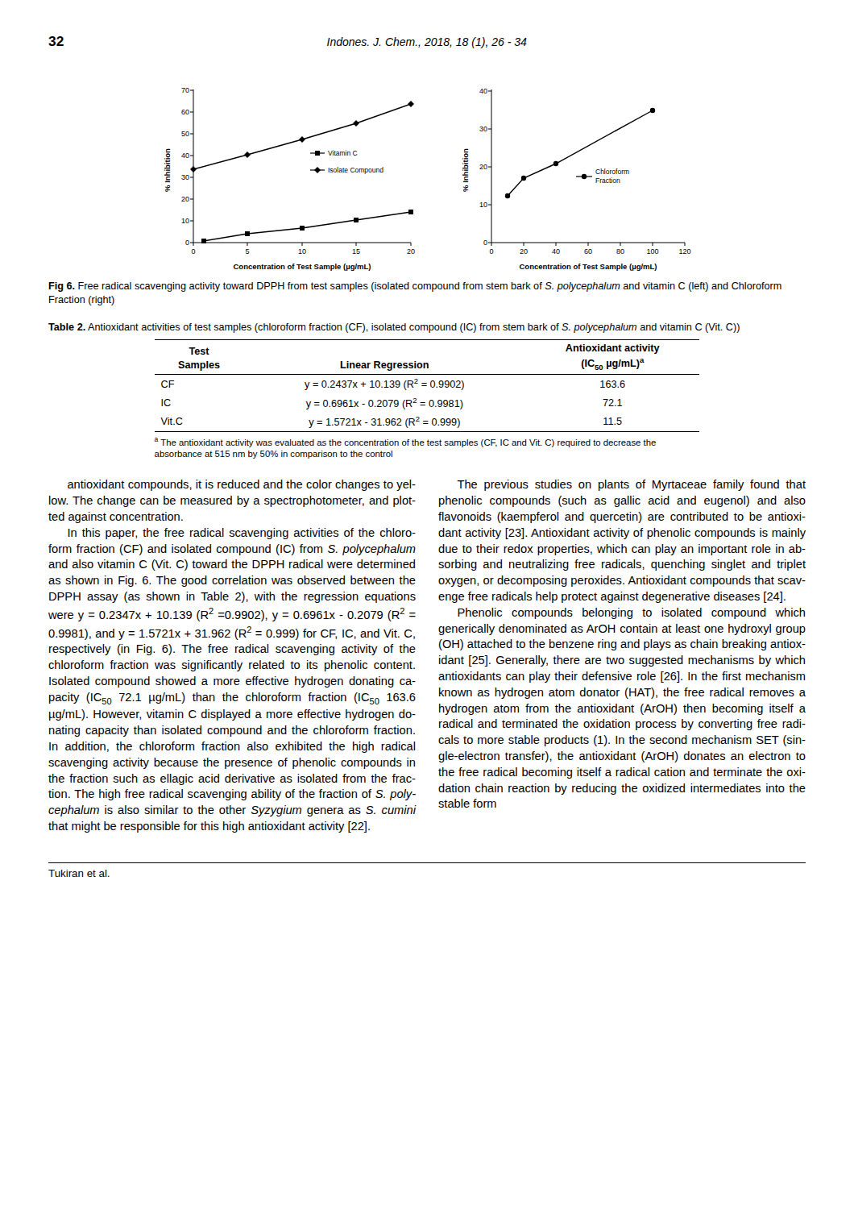32 Indones. J. Chem., 2018, 18 (1), 26 - 34
0 10 20 30 40 50 60 70 0 5 10 15 20 % Inhibition Vitamin C Isolate Compound Concentration of Test Sample (µg/mL)
0 10 20 30 40 0 20 40 60 80 100 120 % Inhibition Chloroform Fraction Concentration of Test Sample (µg/mL)
Fig 6. Free radical scavenging activity toward DPPH from test samples (isolated compound from stem bark of S. polycephalum and vitamin C (left) and Chloroform Fraction (right)
Table 2. Antioxidant activities of test samples (chloroform fraction (CF), isolated compound (IC) from stem bark of S. polycephalum and vitamin C (Vit. C))
| Test Samples | Linear Regression | Antioxidant activity (IC 50 µg/mL) a |
| --- | --- | --- |
| CF | y = 0.2437x + 10.139 (R 2 = 0.9902) | 163.6 |
| IC | y = 0.6961x - 0.2079 (R 2 = 0.9981) | 72.1 |
| Vit.C | y = 1.5721x - 31.962 (R 2 = 0.999) | 11.5 |
a The antioxidant activity was evaluated as the concentration of the test samples (CF, IC and Vit. C) required to decrease the absorbance at 515 nm by 50% in comparison to the control
antioxidant compounds, it is reduced and the color changes to yellow. The change can be measured by a spectrophotometer, and plotted against concentration.
In this paper, the free radical scavenging activities of the chloroform fraction (CF) and isolated compound (IC) from S. polycephalum and also vitamin C (Vit. C) toward the DPPH radical were determined as shown in Fig. 6. The good correlation was observed between the DPPH assay (as shown in Table 2), with the regression equations were y = 0.2347x + 10.139 (R2 =0.9902), y = 0.6961x - 0.2079 (R2 = 0.9981), and y = 1.5721x + 31.962 (R2 = 0.999) for CF, IC, and Vit. C, respectively (in Fig. 6). The free radical scavenging activity of the chloroform fraction was significantly related to its phenolic content. Isolated compound showed a more effective hydrogen donating capacity (IC50 72.1 µg/mL) than the chloroform fraction (IC50 163.6 µg/mL). However, vitamin C displayed a more effective hydrogen donating capacity than isolated compound and the chloroform fraction. In addition, the chloroform fraction also exhibited the high radical scavenging activity because the presence of phenolic compounds in the fraction such as ellagic acid derivative as isolated from the fraction. The high free radical scavenging ability of the fraction of S. polycephalum is also similar to the other Syzygium genera as S. cumini that might be responsible for this high antioxidant activity [22].
The previous studies on plants of Myrtaceae family found that phenolic compounds (such as gallic acid and eugenol) and also flavonoids (kaempferol and quercetin) are contributed to be antioxidant activity [23]. Antioxidant activity of phenolic compounds is mainly due to their redox properties, which can play an important role in absorbing and neutralizing free radicals, quenching singlet and triplet oxygen, or decomposing peroxides. Antioxidant compounds that scavenge free radicals help protect against degenerative diseases [24].
Phenolic compounds belonging to isolated compound which generically denominated as ArOH contain at least one hydroxyl group (OH) attached to the benzene ring and plays as chain breaking antioxidant [25]. Generally, there are two suggested mechanisms by which antioxidants can play their defensive role [26]. In the first mechanism known as hydrogen atom donator (HAT), the free radical removes a hydrogen atom from the antioxidant (ArOH) then becoming itself a radical and terminated the oxidation process by converting free radicals to more stable products (1). In the second mechanism SET (single-electron transfer), the antioxidant (ArOH) donates an electron to the free radical becoming itself a radical cation and terminate the oxidation chain reaction by reducing the oxidized intermediates into the stable form
Tukiran et al.